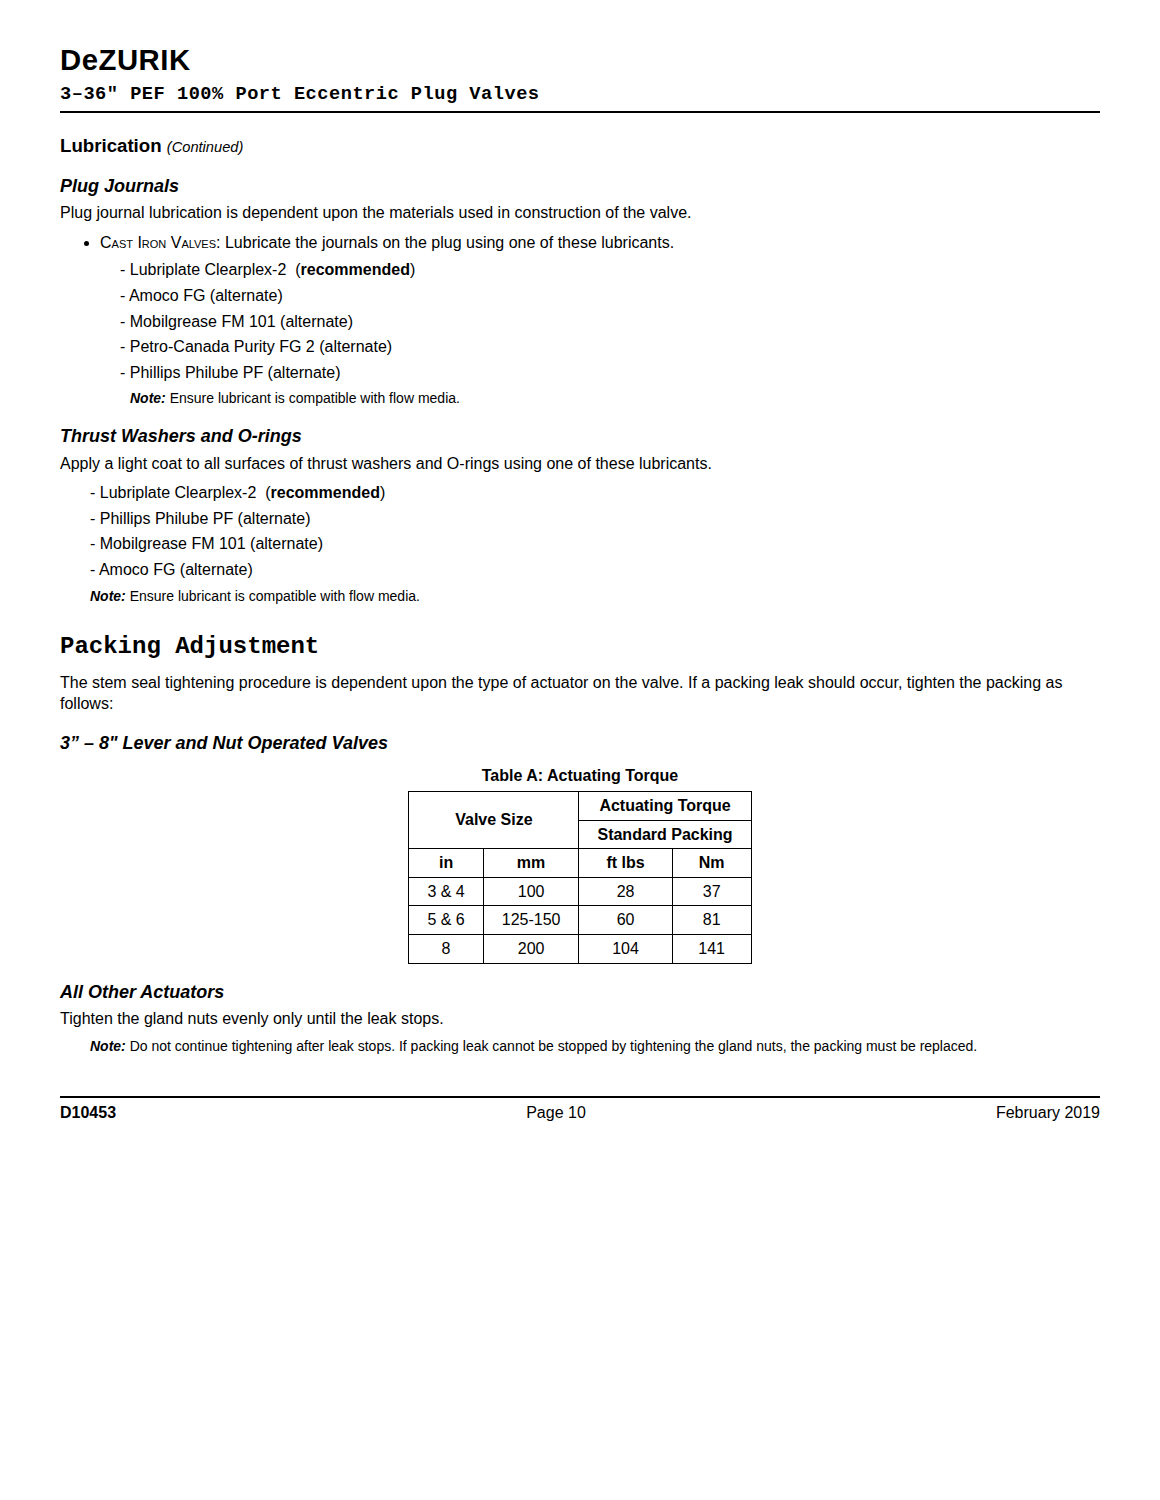DeZURIK
3–36" PEF 100% Port Eccentric Plug Valves
Lubrication (Continued)
Plug Journals
Plug journal lubrication is dependent upon the materials used in construction of the valve.
Cast Iron Valves: Lubricate the journals on the plug using one of these lubricants.
- Lubriplate Clearplex-2 (recommended)
- Amoco FG (alternate)
- Mobilgrease FM 101 (alternate)
- Petro-Canada Purity FG 2 (alternate)
- Phillips Philube PF (alternate)
Note: Ensure lubricant is compatible with flow media.
Thrust Washers and O-rings
Apply a light coat to all surfaces of thrust washers and O-rings using one of these lubricants.
- Lubriplate Clearplex-2 (recommended)
- Phillips Philube PF (alternate)
- Mobilgrease FM 101 (alternate)
- Amoco FG (alternate)
Note: Ensure lubricant is compatible with flow media.
Packing Adjustment
The stem seal tightening procedure is dependent upon the type of actuator on the valve. If a packing leak should occur, tighten the packing as follows:
3” – 8" Lever and Nut Operated Valves
Table A: Actuating Torque
| Valve Size | Actuating Torque |
| --- | --- |
| Standard Packing |
| in | mm | ft lbs | Nm |
| 3 & 4 | 100 | 28 | 37 |
| 5 & 6 | 125-150 | 60 | 81 |
| 8 | 200 | 104 | 141 |
All Other Actuators
Tighten the gland nuts evenly only until the leak stops.
Note: Do not continue tightening after leak stops. If packing leak cannot be stopped by tightening the gland nuts, the packing must be replaced.
D10453 Page 10 February 2019